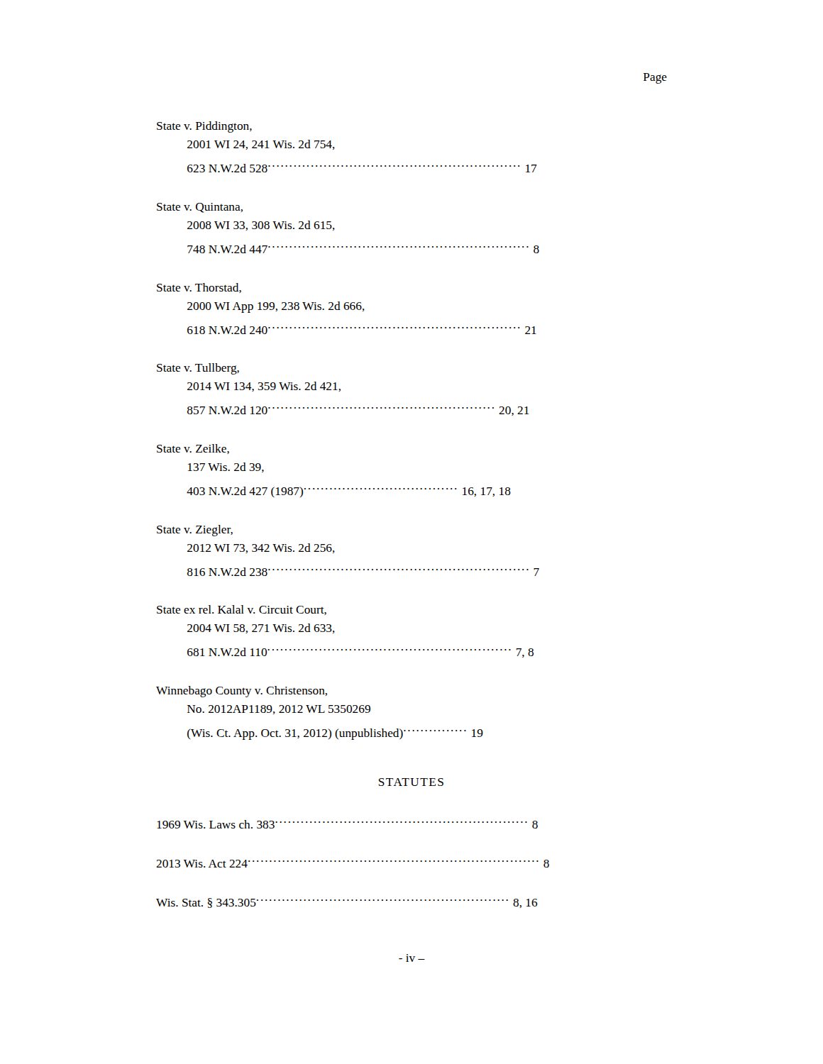Page
State v. Piddington,
2001 WI 24, 241 Wis. 2d 754,
623 N.W.2d 528........................................................... 17
State v. Quintana,
2008 WI 33, 308 Wis. 2d 615,
748 N.W.2d 447............................................................. 8
State v. Thorstad,
2000 WI App 199, 238 Wis. 2d 666,
618 N.W.2d 240........................................................... 21
State v. Tullberg,
2014 WI 134, 359 Wis. 2d 421,
857 N.W.2d 120..................................................... 20, 21
State v. Zeilke,
137 Wis. 2d 39,
403 N.W.2d 427 (1987).................................... 16, 17, 18
State v. Ziegler,
2012 WI 73, 342 Wis. 2d 256,
816 N.W.2d 238............................................................. 7
State ex rel. Kalal v. Circuit Court,
2004 WI 58, 271 Wis. 2d 633,
681 N.W.2d 110......................................................... 7, 8
Winnebago County v. Christenson,
No. 2012AP1189, 2012 WL 5350269
(Wis. Ct. App. Oct. 31, 2012) (unpublished)............... 19
STATUTES
1969 Wis. Laws ch. 383........................................................... 8
2013 Wis. Act 224.................................................................... 8
Wis. Stat. § 343.305........................................................... 8, 16
- iv –